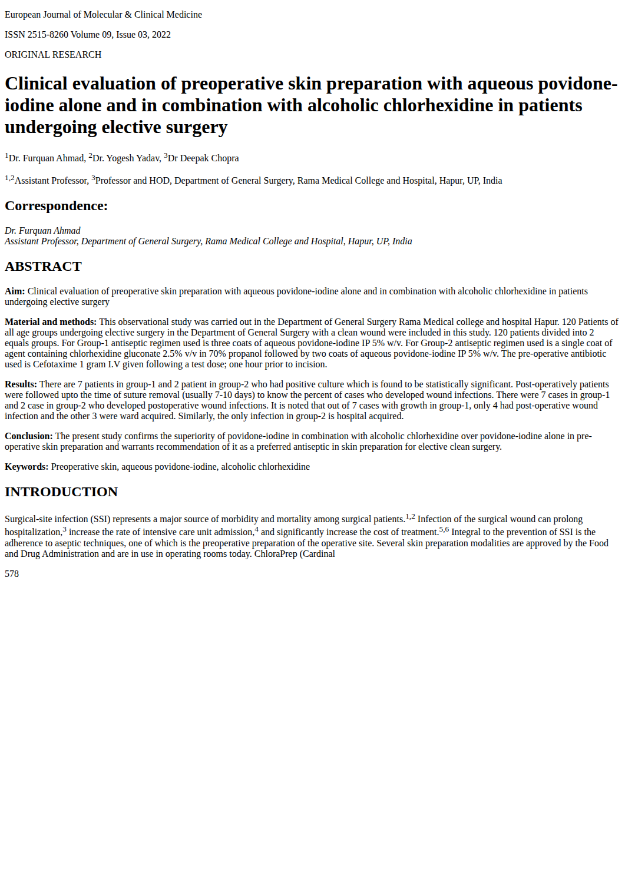European Journal of Molecular & Clinical Medicine
ISSN 2515-8260 Volume 09, Issue 03, 2022
ORIGINAL RESEARCH
Clinical evaluation of preoperative skin preparation with aqueous povidone-iodine alone and in combination with alcoholic chlorhexidine in patients undergoing elective surgery
1Dr. Furquan Ahmad, 2Dr. Yogesh Yadav, 3Dr Deepak Chopra
1,2Assistant Professor, 3Professor and HOD, Department of General Surgery, Rama Medical College and Hospital, Hapur, UP, India
Correspondence:
Dr. Furquan Ahmad
Assistant Professor, Department of General Surgery, Rama Medical College and Hospital, Hapur, UP, India
ABSTRACT
Aim: Clinical evaluation of preoperative skin preparation with aqueous povidone-iodine alone and in combination with alcoholic chlorhexidine in patients undergoing elective surgery
Material and methods: This observational study was carried out in the Department of General Surgery Rama Medical college and hospital Hapur. 120 Patients of all age groups undergoing elective surgery in the Department of General Surgery with a clean wound were included in this study. 120 patients divided into 2 equals groups. For Group-1 antiseptic regimen used is three coats of aqueous povidone-iodine IP 5% w/v. For Group-2 antiseptic regimen used is a single coat of agent containing chlorhexidine gluconate 2.5% v/v in 70% propanol followed by two coats of aqueous povidone-iodine IP 5% w/v. The pre-operative antibiotic used is Cefotaxime 1 gram I.V given following a test dose; one hour prior to incision.
Results: There are 7 patients in group-1 and 2 patient in group-2 who had positive culture which is found to be statistically significant. Post-operatively patients were followed upto the time of suture removal (usually 7-10 days) to know the percent of cases who developed wound infections. There were 7 cases in group-1 and 2 case in group-2 who developed postoperative wound infections. It is noted that out of 7 cases with growth in group-1, only 4 had post-operative wound infection and the other 3 were ward acquired. Similarly, the only infection in group-2 is hospital acquired.
Conclusion: The present study confirms the superiority of povidone-iodine in combination with alcoholic chlorhexidine over povidone-iodine alone in pre-operative skin preparation and warrants recommendation of it as a preferred antiseptic in skin preparation for elective clean surgery.
Keywords: Preoperative skin, aqueous povidone-iodine, alcoholic chlorhexidine
INTRODUCTION
Surgical-site infection (SSI) represents a major source of morbidity and mortality among surgical patients.1,2 Infection of the surgical wound can prolong hospitalization,3 increase the rate of intensive care unit admission,4 and significantly increase the cost of treatment.5,6 Integral to the prevention of SSI is the adherence to aseptic techniques, one of which is the preoperative preparation of the operative site. Several skin preparation modalities are approved by the Food and Drug Administration and are in use in operating rooms today. ChloraPrep (Cardinal
578